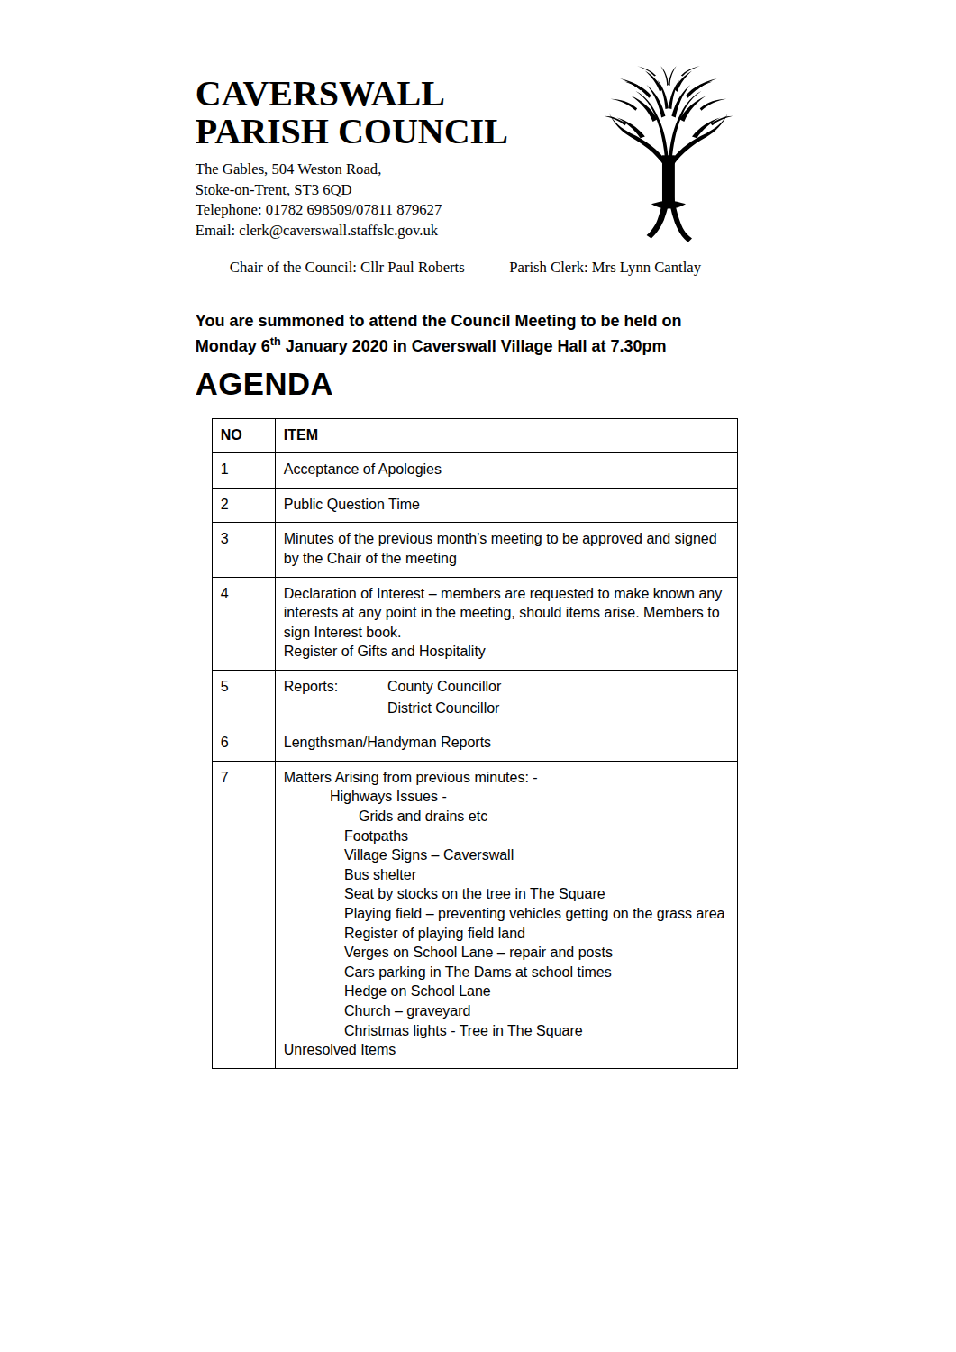CAVERSWALL PARISH COUNCIL
The Gables, 504 Weston Road,
Stoke-on-Trent, ST3 6QD
Telephone: 01782 698509/07811 879627
Email: clerk@caverswall.staffslc.gov.uk
Chair of the Council: Cllr Paul Roberts
Parish Clerk: Mrs Lynn Cantlay
You are summoned to attend the Council Meeting to be held on
Monday 6th January 2020 in Caverswall Village Hall at 7.30pm
AGENDA
| NO | ITEM |
| --- | --- |
| 1 | Acceptance of Apologies |
| 2 | Public Question Time |
| 3 | Minutes of the previous month’s meeting to be approved and signed by the Chair of the meeting |
| 4 | Declaration of Interest – members are requested to make known any interests at any point in the meeting, should items arise. Members to sign Interest book. Register of Gifts and Hospitality |
| 5 | Reports: County Councillor District Councillor |
| 6 | Lengthsman/Handyman Reports |
| 7 | Matters Arising from previous minutes: - Highways Issues - Grids and drains etc Footpaths Village Signs – Caverswall Bus shelter Seat by stocks on the tree in The Square Playing field – preventing vehicles getting on the grass area Register of playing field land Verges on School Lane – repair and posts Cars parking in The Dams at school times Hedge on School Lane Church – graveyard Christmas lights - Tree in The Square Unresolved Items |